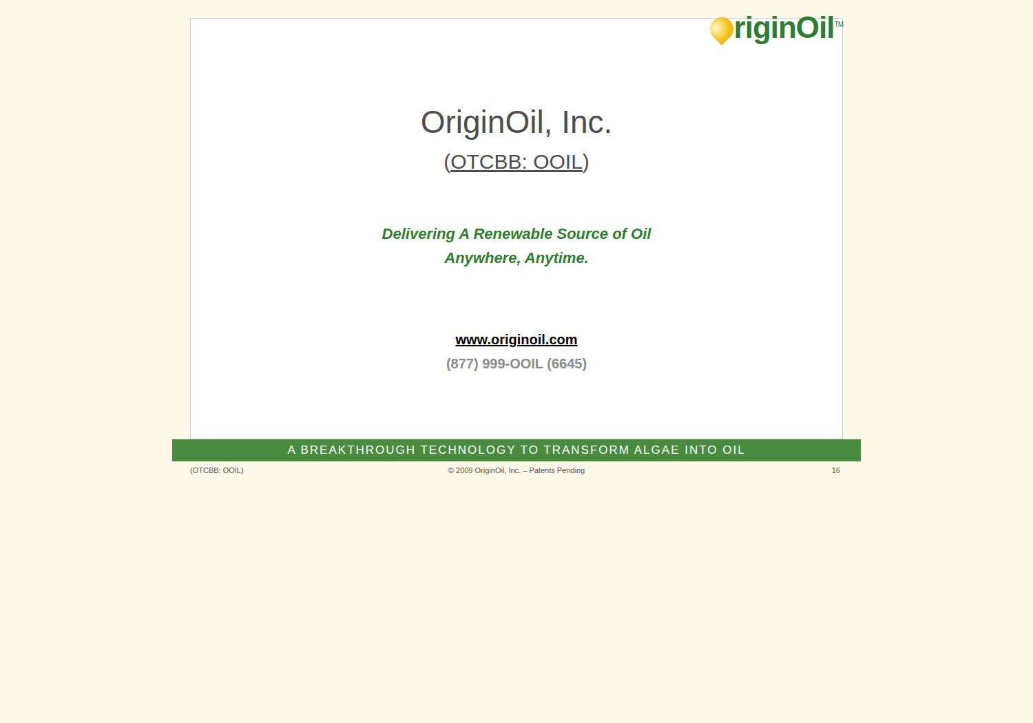riginOilTM
OriginOil, Inc.
(OTCBB: OOIL)
Delivering A Renewable Source of Oil
Anywhere, Anytime.
www.originoil.com
(877) 999-OOIL (6645)
A Breakthrough Technology to Transform Algae into Oil
(OTCBB: OOIL) © 2009 OriginOil, Inc. – Patents Pending 16